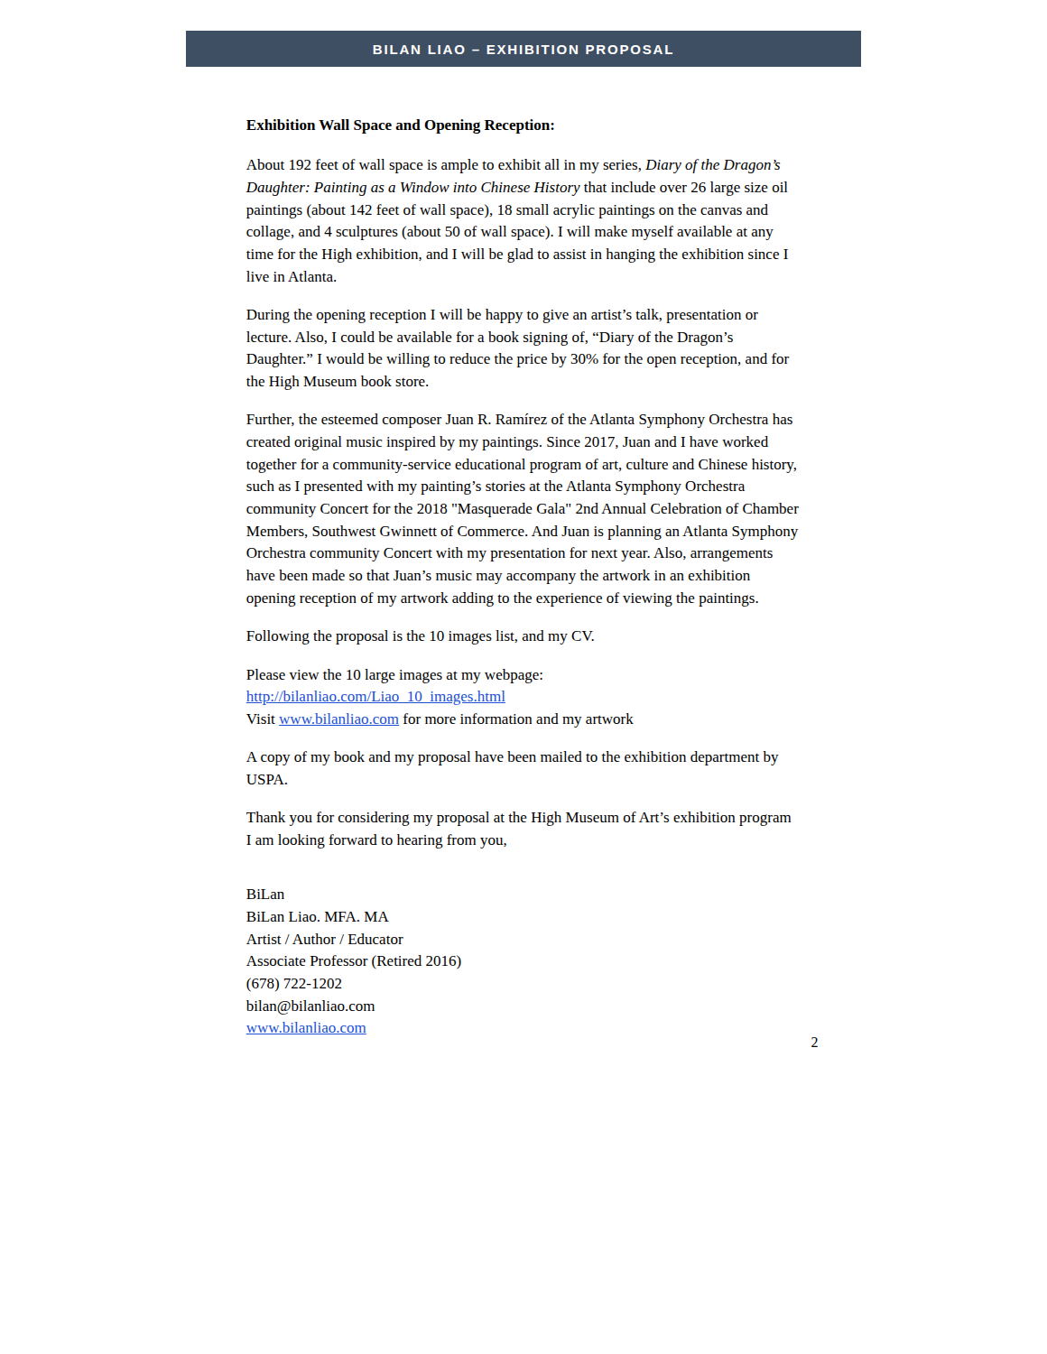BILAN LIAO – EXHIBITION PROPOSAL
Exhibition Wall Space and Opening Reception:
About 192 feet of wall space is ample to exhibit all in my series, Diary of the Dragon’s Daughter: Painting as a Window into Chinese History that include over 26 large size oil paintings (about 142 feet of wall space), 18 small acrylic paintings on the canvas and collage, and 4 sculptures (about 50 of wall space). I will make myself available at any time for the High exhibition, and I will be glad to assist in hanging the exhibition since I live in Atlanta.
During the opening reception I will be happy to give an artist’s talk, presentation or lecture. Also, I could be available for a book signing of, “Diary of the Dragon’s Daughter.” I would be willing to reduce the price by 30% for the open reception, and for the High Museum book store.
Further, the esteemed composer Juan R. Ramírez of the Atlanta Symphony Orchestra has created original music inspired by my paintings. Since 2017, Juan and I have worked together for a community-service educational program of art, culture and Chinese history, such as I presented with my painting’s stories at the Atlanta Symphony Orchestra community Concert for the 2018 "Masquerade Gala" 2nd Annual Celebration of Chamber Members, Southwest Gwinnett of Commerce. And Juan is planning an Atlanta Symphony Orchestra community Concert with my presentation for next year. Also, arrangements have been made so that Juan’s music may accompany the artwork in an exhibition opening reception of my artwork adding to the experience of viewing the paintings.
Following the proposal is the 10 images list, and my CV.
Please view the 10 large images at my webpage: http://bilanliao.com/Liao_10_images.html
Visit www.bilanliao.com for more information and my artwork
A copy of my book and my proposal have been mailed to the exhibition department by USPA.
Thank you for considering my proposal at the High Museum of Art’s exhibition program
I am looking forward to hearing from you,
BiLan
BiLan Liao. MFA. MA
Artist / Author / Educator
Associate Professor (Retired 2016)
(678) 722-1202
bilan@bilanliao.com
www.bilanliao.com
2